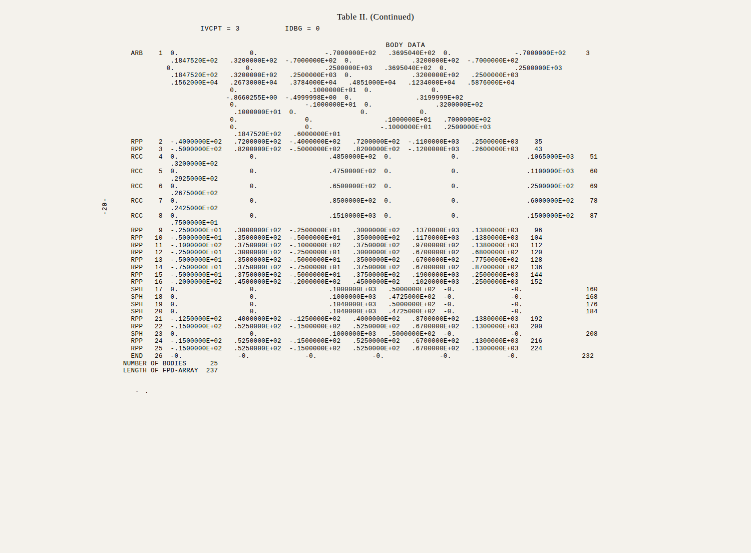Table II. (Continued)
IVCPT = 3 IDBG = 0
BODY DATA
-20-
    ARB    1  0.                  0.                 -.7000000E+02   .3695040E+02  0.                -.7000000E+02     3
              .1847520E+02   .3200000E+02  -.7000000E+02  0.               .3200000E+02  -.7000000E+02
             0.                  0.                  .2500000E+03   .3695040E+02  0.                 .2500000E+03
              .1847520E+02   .3200000E+02   .2500000E+03  0.               .3200000E+02   .2500000E+03
              .1562000E+04   .2673000E+04   .3784000E+04   .4851000E+04   .1234000E+04   .5876000E+04
                             0.                  .1000000E+01  0.               0.
                            -.8660255E+00  -.4999998E+00  0.                .3199999E+02
                             0.                 -.1000000E+01  0.                .3200000E+02
                              .1000000E+01  0.                0.             0.
                             0.                 0.                  .1000000E+01   .7000000E+02
                             0.                 0.                 -.1000000E+01   .2500000E+03
                              .1847520E+02   .6000000E+01
    RPP    2  -.4000000E+02   .7200000E+02  -.4000000E+02   .7200000E+02  -.1100000E+03   .2500000E+03    35
    RPP    3  -.5000000E+02   .8200000E+02  -.5000000E+02   .8200000E+02  -.1200000E+03   .2600000E+03    43
    RCC    4  0.                  0.                  .4850000E+02  0.               0.                 .1065000E+03    51
              .3200000E+02
    RCC    5  0.                  0.                  .4750000E+02  0.               0.                 .1100000E+03    60
              .2925000E+02
    RCC    6  0.                  0.                  .6500000E+02  0.               0.                 .2500000E+02    69
              .2675000E+02
    RCC    7  0.                  0.                  .8500000E+02  0.               0.                 .6000000E+02    78
              .2425000E+02
    RCC    8  0.                  0.                  .1510000E+03  0.               0.                 .1500000E+02    87
              .7500000E+01
    RPP    9  -.2500000E+01   .3000000E+02  -.2500000E+01   .3000000E+02   .1370000E+03   .1380000E+03    96
    RPP   10  -.5000000E+01   .3500000E+02  -.5000000E+01   .3500000E+02   .1170000E+03   .1380000E+03   104
    RPP   11  -.1000000E+02   .3750000E+02  -.1000000E+02   .3750000E+02   .9700000E+02   .1380000E+03   112
    RPP   12  -.2500000E+01   .3000000E+02  -.2500000E+01   .3000000E+02   .6700000E+02   .6800000E+02   120
    RPP   13  -.5000000E+01   .3500000E+02  -.5000000E+01   .3500000E+02   .6700000E+02   .7750000E+02   128
    RPP   14  -.7500000E+01   .3750000E+02  -.7500000E+01   .3750000E+02   .6700000E+02   .8700000E+02   136
    RPP   15  -.5000000E+01   .3750000E+02  -.5000000E+01   .3750000E+02   .1900000E+03   .2500000E+03   144
    RPP   16  -.2000000E+02   .4500000E+02  -.2000000E+02   .4500000E+02   .1020000E+03   .2500000E+03   152
    SPH   17  0.                  0.                  .1000000E+03   .5000000E+02  -0.              -0.                160
    SPH   18  0.                  0.                  .1000000E+03   .4725000E+02  -0.              -0.                168
    SPH   19  0.                  0.                  .1040000E+03   .5000000E+02  -0.              -0.                176
    SPH   20  0.                  0.                  .1040000E+03   .4725000E+02  -0.              -0.                184
    RPP   21  -.1250000E+02   .4000000E+02  -.1250000E+02   .4000000E+02   .8700000E+02   .1380000E+03   192
    RPP   22  -.1500000E+02   .5250000E+02  -.1500000E+02   .5250000E+02   .6700000E+02   .1300000E+03   200
    SPH   23  0.                  0.                  .1000000E+03   .5000000E+02  -0.              -0.                208
    RPP   24  -.1500000E+02   .5250000E+02  -.1500000E+02   .5250000E+02   .6700000E+02   .1300000E+03   216
    RPP   25  -.1500000E+02   .5250000E+02  -.1500000E+02   .5250000E+02   .6700000E+02   .1300000E+03   224
    END   26  -0.              -0.              -0.              -0.              -0.              -0.                232
  NUMBER OF BODIES      25
  LENGTH OF FPD-ARRAY  237
- .